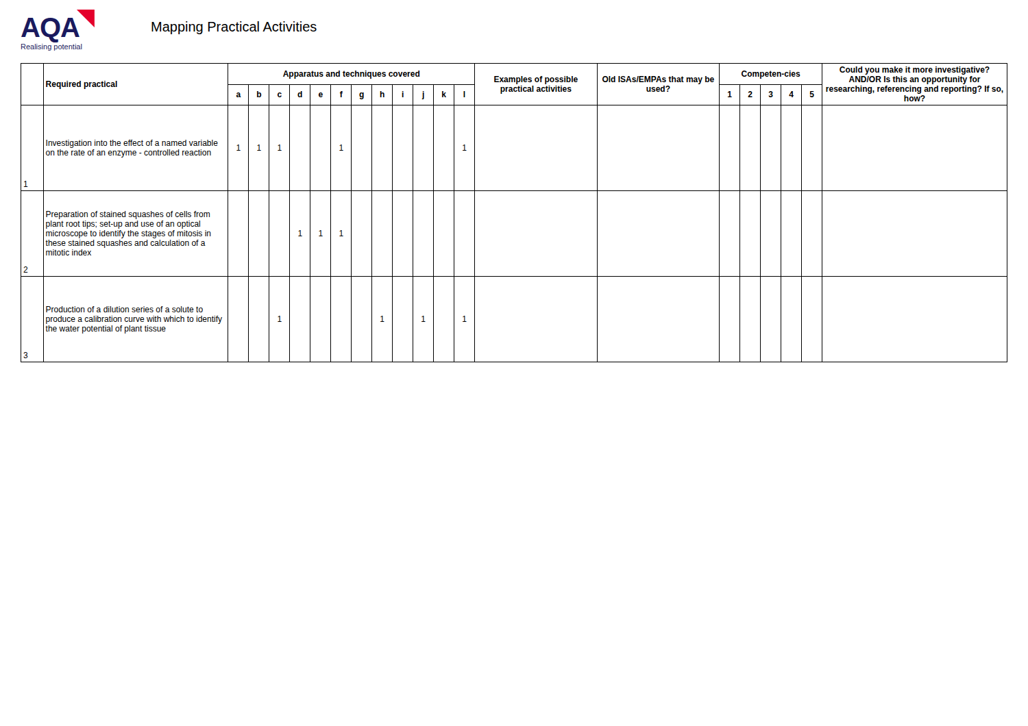AQA
Realising potential
Mapping Practical Activities
| | Required practical | Apparatus and techniques covered | Examples of possible practical activities | Old ISAs/EMPAs that may be used? | Competen-cies | Could you make it more investigative? AND/OR Is this an opportunity for researching, referencing and reporting? If so, how? |
| --- | --- | --- | --- | --- | --- | --- |
| a | b | c | d | e | f | g | h | i | j | k | l | 1 | 2 | 3 | 4 | 5 |
| 1 | Investigation into the effect of a named variable on the rate of an enzyme - controlled reaction | 1 | 1 | 1 | | | 1 | | | | | | 1 | | | | | | | | |
| 2 | Preparation of stained squashes of cells from plant root tips; set-up and use of an optical microscope to identify the stages of mitosis in these stained squashes and calculation of a mitotic index | | | | 1 | 1 | 1 | | | | | | | | | | | | | | |
| 3 | Production of a dilution series of a solute to produce a calibration curve with which to identify the water potential of plant tissue | | | 1 | | | | | 1 | | 1 | | 1 | | | | | | | | |